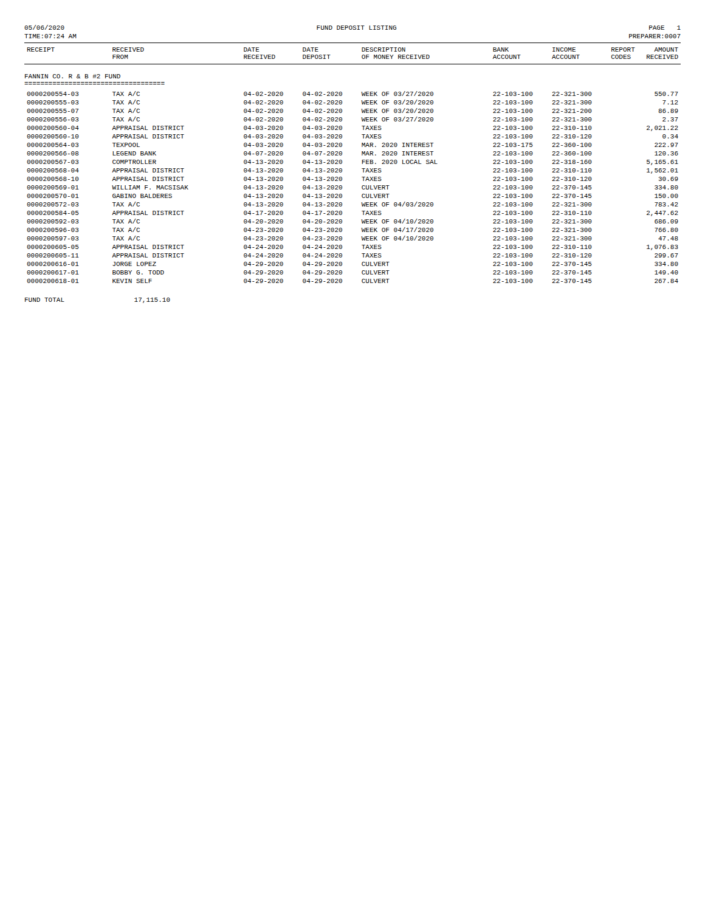05/06/2020 FUND DEPOSIT LISTING PAGE 1
TIME:07:24 AM PREPARER:0007
| RECEIPT | RECEIVED FROM | DATE RECEIVED | DATE DEPOSIT | DESCRIPTION OF MONEY RECEIVED | BANK ACCOUNT | INCOME ACCOUNT | REPORT CODES | AMOUNT RECEIVED |
| --- | --- | --- | --- | --- | --- | --- | --- | --- |
FANNIN CO. R & B #2 FUND
===================================
| 0000200554-03 | TAX A/C | 04-02-2020 | 04-02-2020 | WEEK OF 03/27/2020 | 22-103-100 | 22-321-300 | | 550.77 |
| 0000200555-03 | TAX A/C | 04-02-2020 | 04-02-2020 | WEEK OF 03/20/2020 | 22-103-100 | 22-321-300 | | 7.12 |
| 0000200555-07 | TAX A/C | 04-02-2020 | 04-02-2020 | WEEK OF 03/20/2020 | 22-103-100 | 22-321-200 | | 86.89 |
| 0000200556-03 | TAX A/C | 04-02-2020 | 04-02-2020 | WEEK OF 03/27/2020 | 22-103-100 | 22-321-300 | | 2.37 |
| 0000200560-04 | APPRAISAL DISTRICT | 04-03-2020 | 04-03-2020 | TAXES | 22-103-100 | 22-310-110 | | 2,021.22 |
| 0000200560-10 | APPRAISAL DISTRICT | 04-03-2020 | 04-03-2020 | TAXES | 22-103-100 | 22-310-120 | | 0.34 |
| 0000200564-03 | TEXPOOL | 04-03-2020 | 04-03-2020 | MAR. 2020 INTEREST | 22-103-175 | 22-360-100 | | 222.97 |
| 0000200566-08 | LEGEND BANK | 04-07-2020 | 04-07-2020 | MAR. 2020 INTEREST | 22-103-100 | 22-360-100 | | 120.36 |
| 0000200567-03 | COMPTROLLER | 04-13-2020 | 04-13-2020 | FEB. 2020 LOCAL SAL | 22-103-100 | 22-318-160 | | 5,165.61 |
| 0000200568-04 | APPRAISAL DISTRICT | 04-13-2020 | 04-13-2020 | TAXES | 22-103-100 | 22-310-110 | | 1,562.01 |
| 0000200568-10 | APPRAISAL DISTRICT | 04-13-2020 | 04-13-2020 | TAXES | 22-103-100 | 22-310-120 | | 30.69 |
| 0000200569-01 | WILLIAM F. MACSISAK | 04-13-2020 | 04-13-2020 | CULVERT | 22-103-100 | 22-370-145 | | 334.80 |
| 0000200570-01 | GABINO BALDERES | 04-13-2020 | 04-13-2020 | CULVERT | 22-103-100 | 22-370-145 | | 150.00 |
| 0000200572-03 | TAX A/C | 04-13-2020 | 04-13-2020 | WEEK OF 04/03/2020 | 22-103-100 | 22-321-300 | | 783.42 |
| 0000200584-05 | APPRAISAL DISTRICT | 04-17-2020 | 04-17-2020 | TAXES | 22-103-100 | 22-310-110 | | 2,447.62 |
| 0000200592-03 | TAX A/C | 04-20-2020 | 04-20-2020 | WEEK OF 04/10/2020 | 22-103-100 | 22-321-300 | | 686.09 |
| 0000200596-03 | TAX A/C | 04-23-2020 | 04-23-2020 | WEEK OF 04/17/2020 | 22-103-100 | 22-321-300 | | 766.80 |
| 0000200597-03 | TAX A/C | 04-23-2020 | 04-23-2020 | WEEK OF 04/10/2020 | 22-103-100 | 22-321-300 | | 47.48 |
| 0000200605-05 | APPRAISAL DISTRICT | 04-24-2020 | 04-24-2020 | TAXES | 22-103-100 | 22-310-110 | | 1,076.83 |
| 0000200605-11 | APPRAISAL DISTRICT | 04-24-2020 | 04-24-2020 | TAXES | 22-103-100 | 22-310-120 | | 299.67 |
| 0000200616-01 | JORGE LOPEZ | 04-29-2020 | 04-29-2020 | CULVERT | 22-103-100 | 22-370-145 | | 334.80 |
| 0000200617-01 | BOBBY G. TODD | 04-29-2020 | 04-29-2020 | CULVERT | 22-103-100 | 22-370-145 | | 149.40 |
| 0000200618-01 | KEVIN SELF | 04-29-2020 | 04-29-2020 | CULVERT | 22-103-100 | 22-370-145 | | 267.84 |
FUND TOTAL 17,115.10